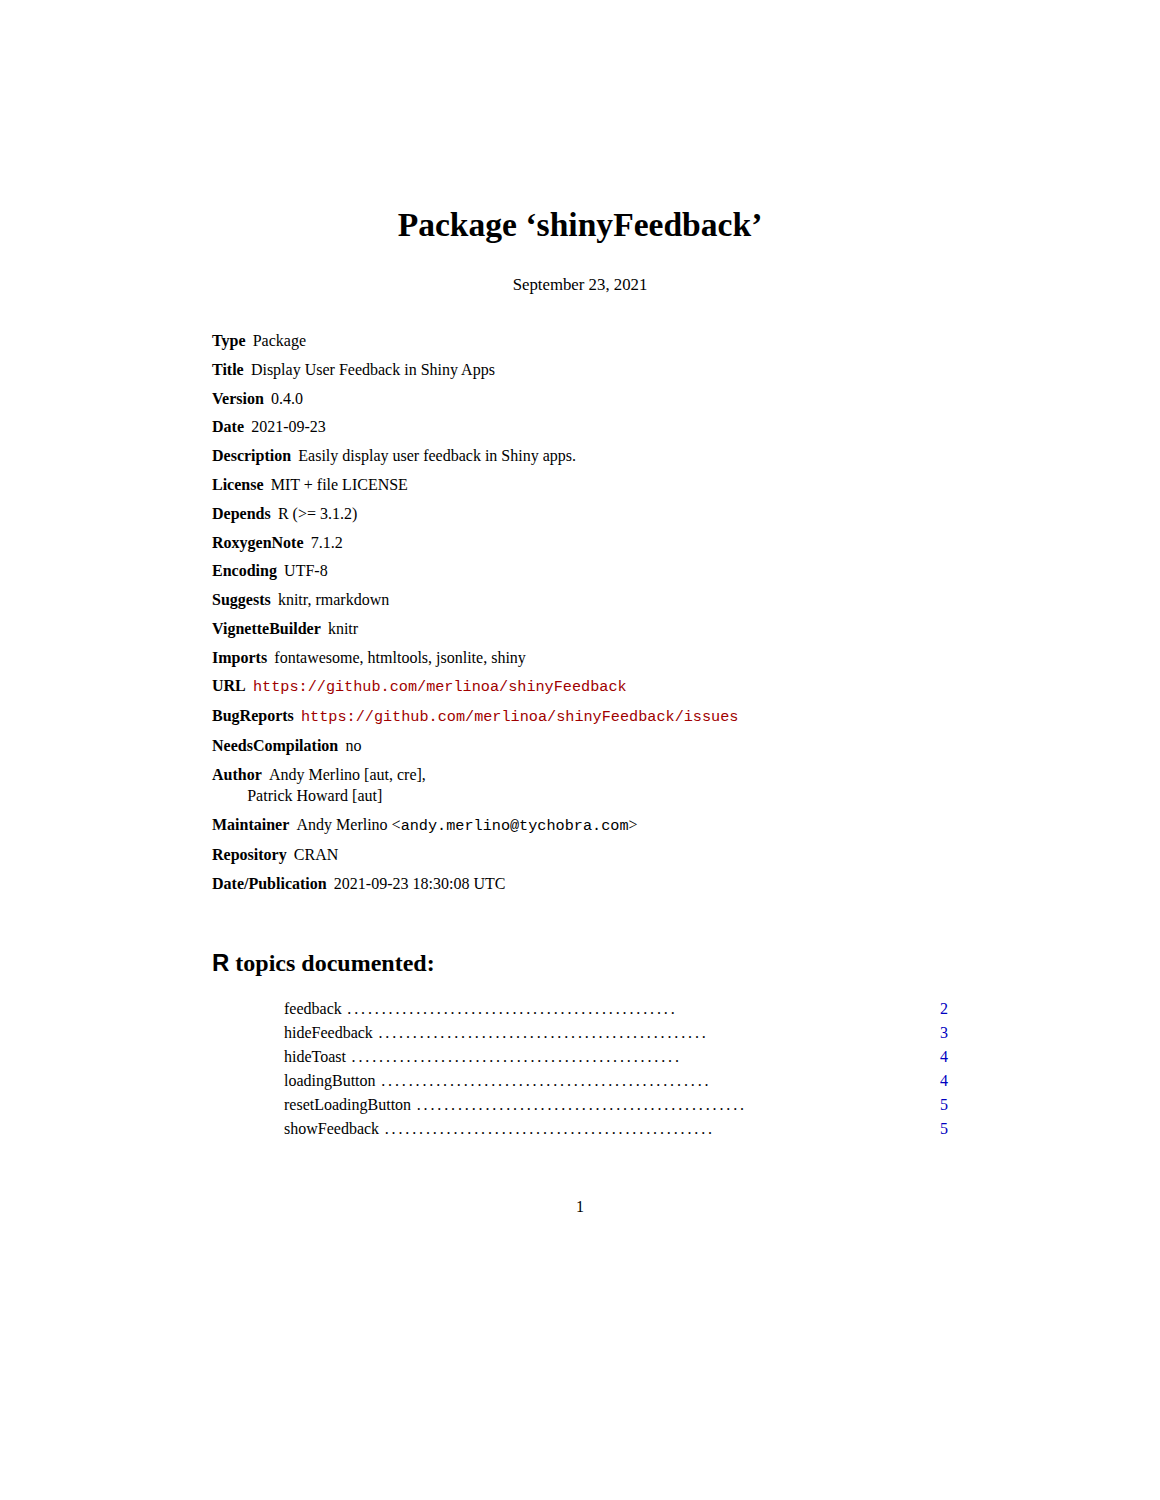Package ‘shinyFeedback’
September 23, 2021
Type
Package
Title
Display User Feedback in Shiny Apps
Version
0.4.0
Date
2021-09-23
Description
Easily display user feedback in Shiny apps.
License
MIT + file LICENSE
Depends
R (>= 3.1.2)
RoxygenNote
7.1.2
Encoding
UTF-8
Suggests
knitr, rmarkdown
VignetteBuilder
knitr
Imports
fontawesome, htmltools, jsonlite, shiny
URL
https://github.com/merlinoa/shinyFeedback
BugReports
https://github.com/merlinoa/shinyFeedback/issues
NeedsCompilation
no
Author
Andy Merlino [aut, cre],
Patrick Howard [aut]
Maintainer
Andy Merlino <andy.merlino@tychobra.com>
Repository
CRAN
Date/Publication
2021-09-23 18:30:08 UTC
R topics documented:
feedback................................................ 2
hideFeedback................................................ 3
hideToast................................................ 4
loadingButton................................................ 4
resetLoadingButton................................................ 5
showFeedback................................................ 5
1